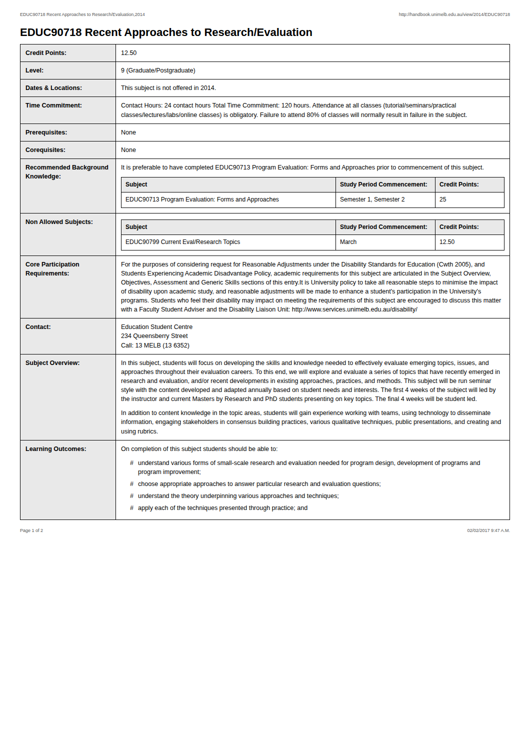EDUC90718 Recent Approaches to Research/Evaluation,2014
http://handbook.unimelb.edu.au/view/2014/EDUC90718
EDUC90718 Recent Approaches to Research/Evaluation
| Credit Points: | 12.50 |
| Level: | 9 (Graduate/Postgraduate) |
| Dates & Locations: | This subject is not offered in 2014. |
| Time Commitment: | Contact Hours: 24 contact hours Total Time Commitment: 120 hours. Attendance at all classes (tutorial/seminars/practical classes/lectures/labs/online classes) is obligatory. Failure to attend 80% of classes will normally result in failure in the subject. |
| Prerequisites: | None |
| Corequisites: | None |
| Recommended Background Knowledge: | It is preferable to have completed EDUC90713 Program Evaluation: Forms and Approaches prior to commencement of this subject. / Subject / Study Period Commencement: / Credit Points: / / --- / --- / --- / / EDUC90713 Program Evaluation: Forms and Approaches / Semester 1, Semester 2 / 25 / |
| Non Allowed Subjects: | / Subject / Study Period Commencement: / Credit Points: / / --- / --- / --- / / EDUC90799 Current Eval/Research Topics / March / 12.50 / |
| Core Participation Requirements: | For the purposes of considering request for Reasonable Adjustments under the Disability Standards for Education (Cwth 2005), and Students Experiencing Academic Disadvantage Policy, academic requirements for this subject are articulated in the Subject Overview, Objectives, Assessment and Generic Skills sections of this entry.It is University policy to take all reasonable steps to minimise the impact of disability upon academic study, and reasonable adjustments will be made to enhance a student's participation in the University's programs. Students who feel their disability may impact on meeting the requirements of this subject are encouraged to discuss this matter with a Faculty Student Adviser and the Disability Liaison Unit: http://www.services.unimelb.edu.au/disability/ |
| Contact: | Education Student Centre 234 Queensberry Street Call: 13 MELB (13 6352) |
| Subject Overview: | In this subject, students will focus on developing the skills and knowledge needed to effectively evaluate emerging topics, issues, and approaches throughout their evaluation careers. To this end, we will explore and evaluate a series of topics that have recently emerged in research and evaluation, and/or recent developments in existing approaches, practices, and methods. This subject will be run seminar style with the content developed and adapted annually based on student needs and interests. The first 4 weeks of the subject will led by the instructor and current Masters by Research and PhD students presenting on key topics. The final 4 weeks will be student led. In addition to content knowledge in the topic areas, students will gain experience working with teams, using technology to disseminate information, engaging stakeholders in consensus building practices, various qualitative techniques, public presentations, and creating and using rubrics. |
| Learning Outcomes: | On completion of this subject students should be able to: understand various forms of small-scale research and evaluation needed for program design, development of programs and program improvement; choose appropriate approaches to answer particular research and evaluation questions; understand the theory underpinning various approaches and techniques; apply each of the techniques presented through practice; and |
Page 1 of 2
02/02/2017 9:47 A.M.